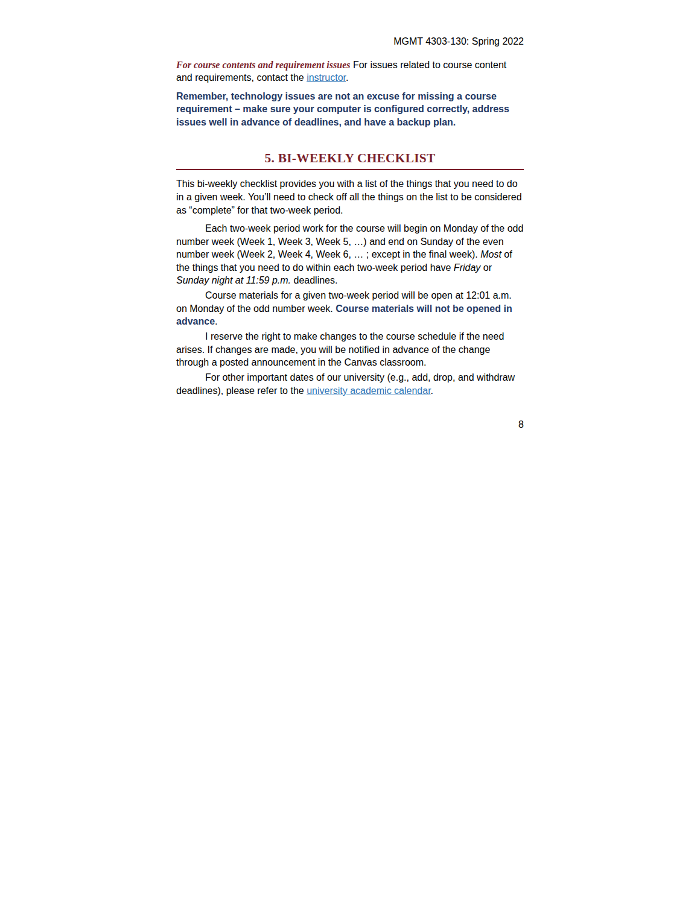MGMT 4303-130: Spring 2022
For course contents and requirement issues For issues related to course content and requirements, contact the instructor.
Remember, technology issues are not an excuse for missing a course requirement – make sure your computer is configured correctly, address issues well in advance of deadlines, and have a backup plan.
5. BI-WEEKLY CHECKLIST
This bi-weekly checklist provides you with a list of the things that you need to do in a given week. You’ll need to check off all the things on the list to be considered as “complete” for that two-week period.
Each two-week period work for the course will begin on Monday of the odd number week (Week 1, Week 3, Week 5, …) and end on Sunday of the even number week (Week 2, Week 4, Week 6, … ; except in the final week). Most of the things that you need to do within each two-week period have Friday or Sunday night at 11:59 p.m. deadlines.
Course materials for a given two-week period will be open at 12:01 a.m. on Monday of the odd number week. Course materials will not be opened in advance.
I reserve the right to make changes to the course schedule if the need arises. If changes are made, you will be notified in advance of the change through a posted announcement in the Canvas classroom.
For other important dates of our university (e.g., add, drop, and withdraw deadlines), please refer to the university academic calendar.
8